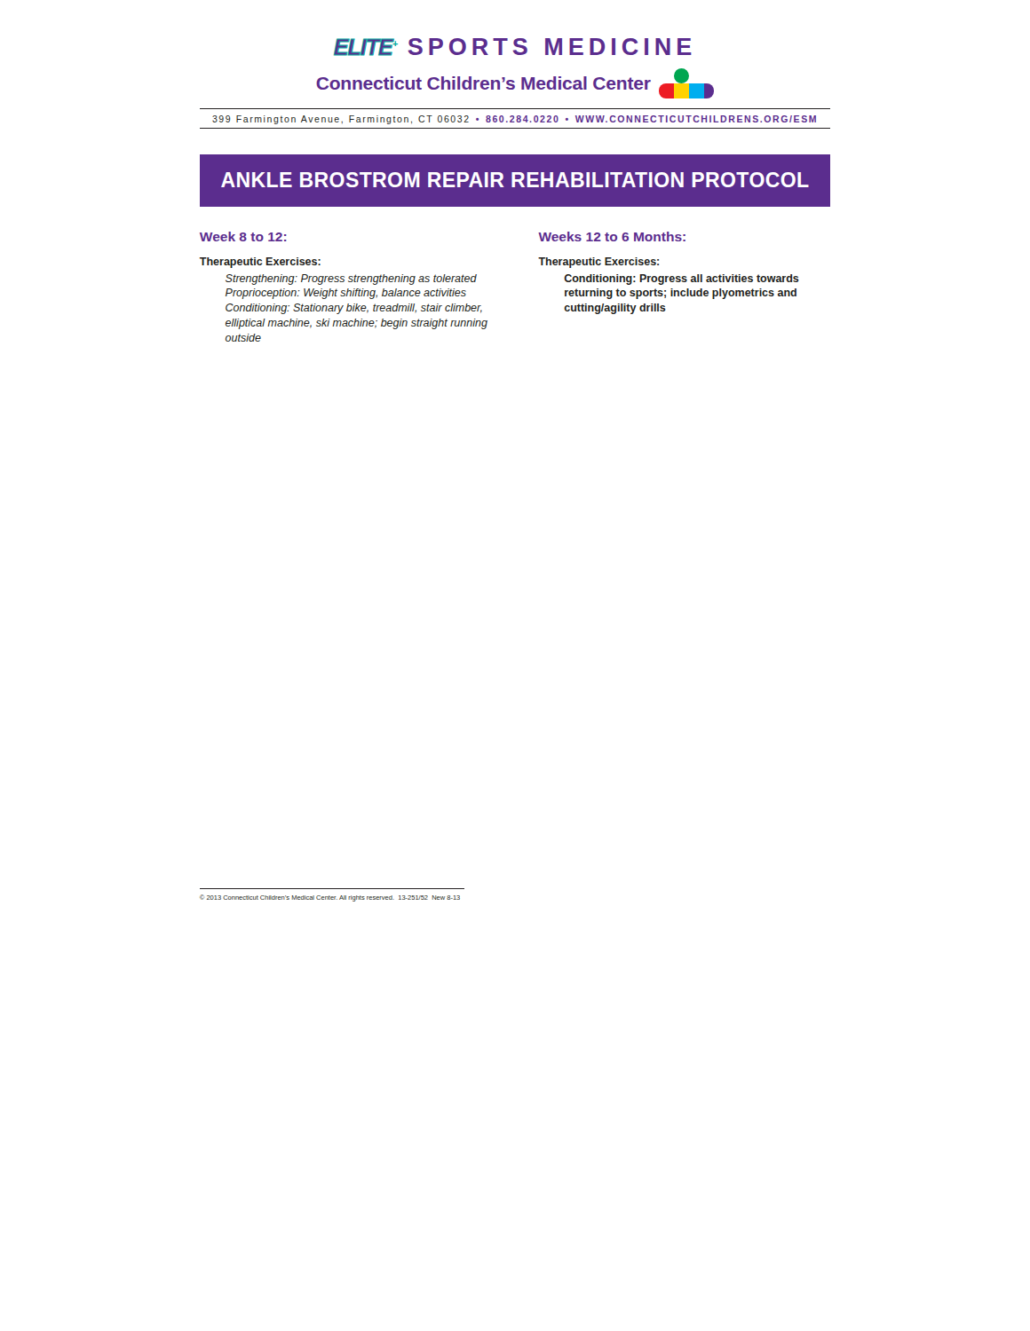ELITE+
SPORTS MEDICINE
Connecticut Children’s Medical Center
399 Farmington Avenue, Farmington, CT 06032•860.284.0220•WWW.CONNECTICUTCHILDRENS.ORG/ESM
ANKLE BROSTROM REPAIR REHABILITATION PROTOCOL
Week 8 to 12:
Therapeutic Exercises:
Strengthening: Progress strengthening as tolerated
Proprioception: Weight shifting, balance activities
Conditioning: Stationary bike, treadmill, stair climber, elliptical machine, ski machine; begin straight running outside
Weeks 12 to 6 Months:
Therapeutic Exercises:
Conditioning: Progress all activities towards returning to sports; include plyometrics and cutting/agility drills
© 2013 Connecticut Children’s Medical Center. All rights reserved. 13-251/52 New 8-13